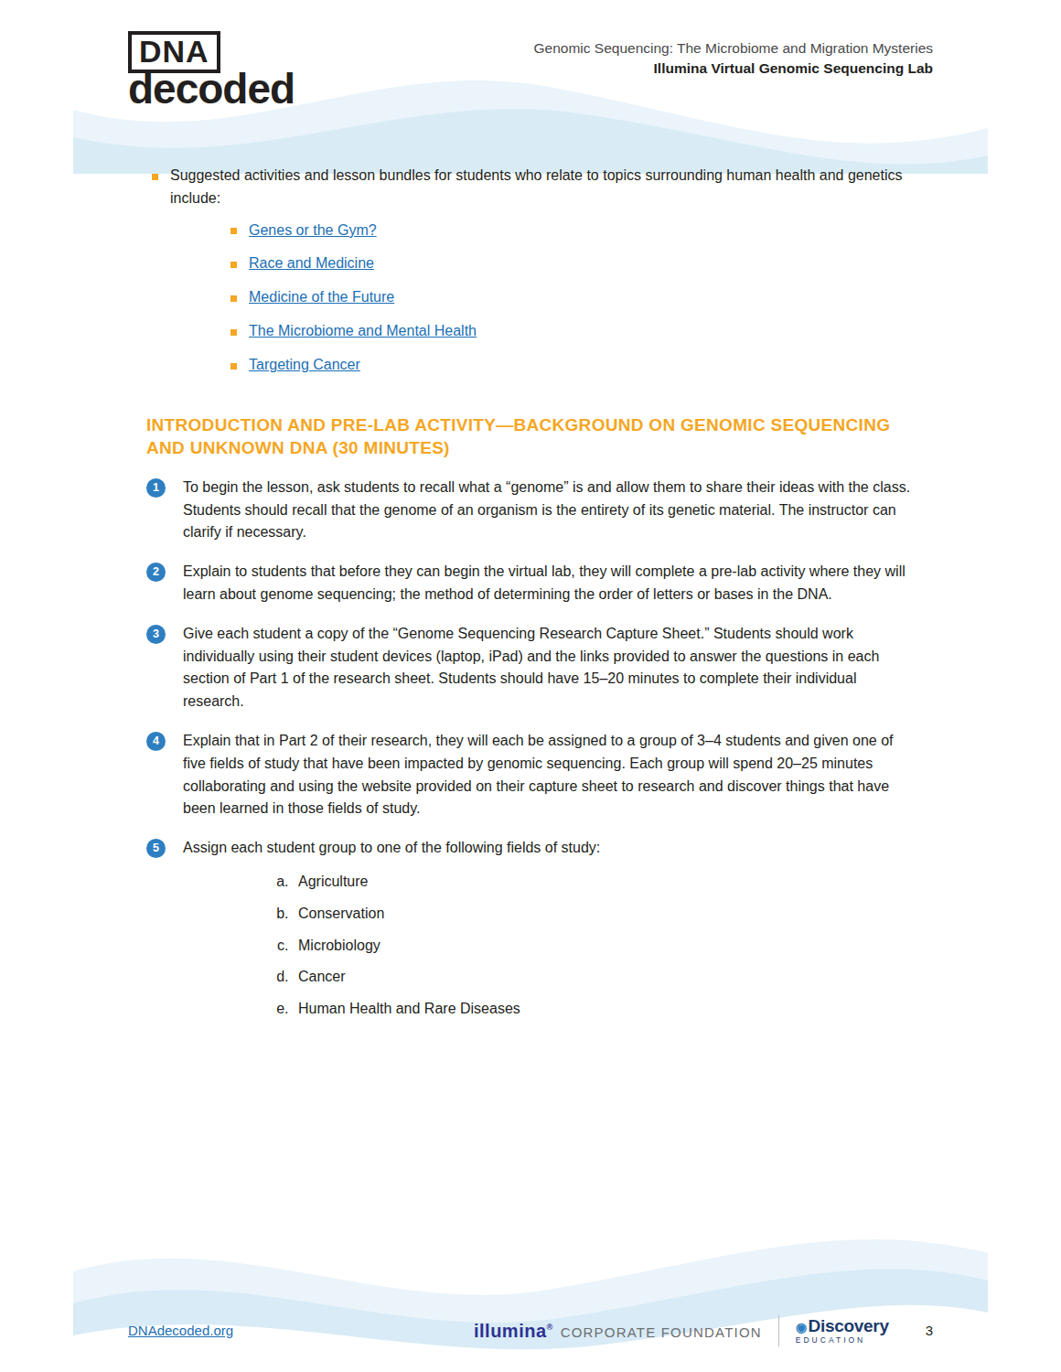DNA decoded
Genomic Sequencing: The Microbiome and Migration Mysteries
Illumina Virtual Genomic Sequencing Lab
Suggested activities and lesson bundles for students who relate to topics surrounding human health and genetics include:
Genes or the Gym?
Race and Medicine
Medicine of the Future
The Microbiome and Mental Health
Targeting Cancer
Introduction and Pre-Lab Activity—Background on Genomic Sequencing and Unknown DNA (30 minutes)
To begin the lesson, ask students to recall what a “genome” is and allow them to share their ideas with the class. Students should recall that the genome of an organism is the entirety of its genetic material. The instructor can clarify if necessary.
Explain to students that before they can begin the virtual lab, they will complete a pre-lab activity where they will learn about genome sequencing; the method of determining the order of letters or bases in the DNA.
Give each student a copy of the “Genome Sequencing Research Capture Sheet.” Students should work individually using their student devices (laptop, iPad) and the links provided to answer the questions in each section of Part 1 of the research sheet. Students should have 15–20 minutes to complete their individual research.
Explain that in Part 2 of their research, they will each be assigned to a group of 3–4 students and given one of five fields of study that have been impacted by genomic sequencing. Each group will spend 20–25 minutes collaborating and using the website provided on their capture sheet to research and discover things that have been learned in those fields of study.
Assign each student group to one of the following fields of study:
Agriculture
Conservation
Microbiology
Cancer
Human Health and Rare Diseases
DNAdecoded.org
illumina® CORPORATE FOUNDATION
◉Discovery
EDUCATION
3